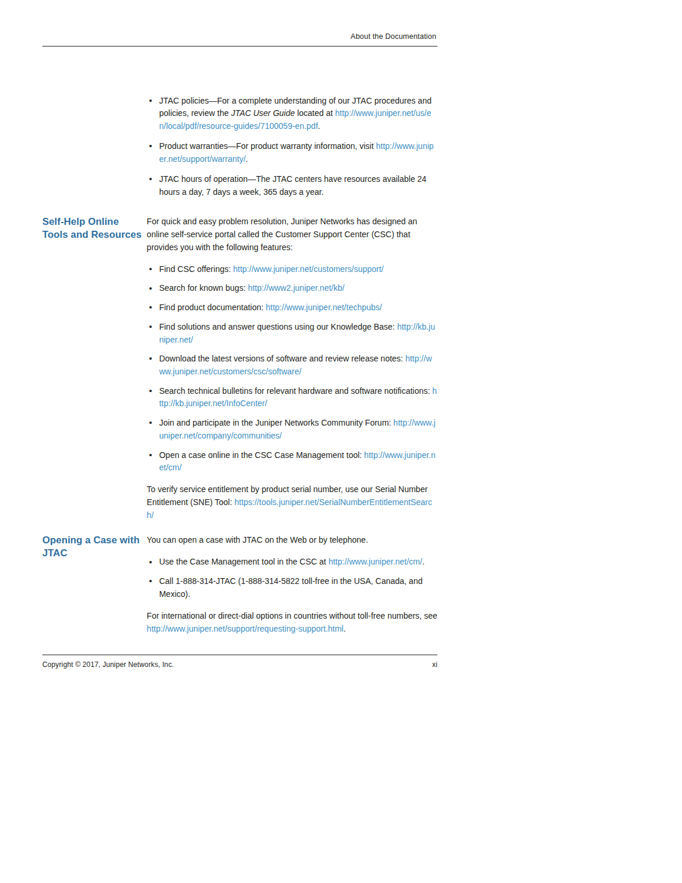About the Documentation
JTAC policies—For a complete understanding of our JTAC procedures and policies, review the JTAC User Guide located at http://www.juniper.net/us/en/local/pdf/resource-guides/7100059-en.pdf.
Product warranties—For product warranty information, visit http://www.juniper.net/support/warranty/.
JTAC hours of operation—The JTAC centers have resources available 24 hours a day, 7 days a week, 365 days a year.
Self-Help Online Tools and Resources
For quick and easy problem resolution, Juniper Networks has designed an online self-service portal called the Customer Support Center (CSC) that provides you with the following features:
Find CSC offerings: http://www.juniper.net/customers/support/
Search for known bugs: http://www2.juniper.net/kb/
Find product documentation: http://www.juniper.net/techpubs/
Find solutions and answer questions using our Knowledge Base: http://kb.juniper.net/
Download the latest versions of software and review release notes: http://www.juniper.net/customers/csc/software/
Search technical bulletins for relevant hardware and software notifications: http://kb.juniper.net/InfoCenter/
Join and participate in the Juniper Networks Community Forum: http://www.juniper.net/company/communities/
Open a case online in the CSC Case Management tool: http://www.juniper.net/cm/
To verify service entitlement by product serial number, use our Serial Number Entitlement (SNE) Tool: https://tools.juniper.net/SerialNumberEntitlementSearch/
Opening a Case with JTAC
You can open a case with JTAC on the Web or by telephone.
Use the Case Management tool in the CSC at http://www.juniper.net/cm/.
Call 1-888-314-JTAC (1-888-314-5822 toll-free in the USA, Canada, and Mexico).
For international or direct-dial options in countries without toll-free numbers, see http://www.juniper.net/support/requesting-support.html.
Copyright © 2017, Juniper Networks, Inc.
xi